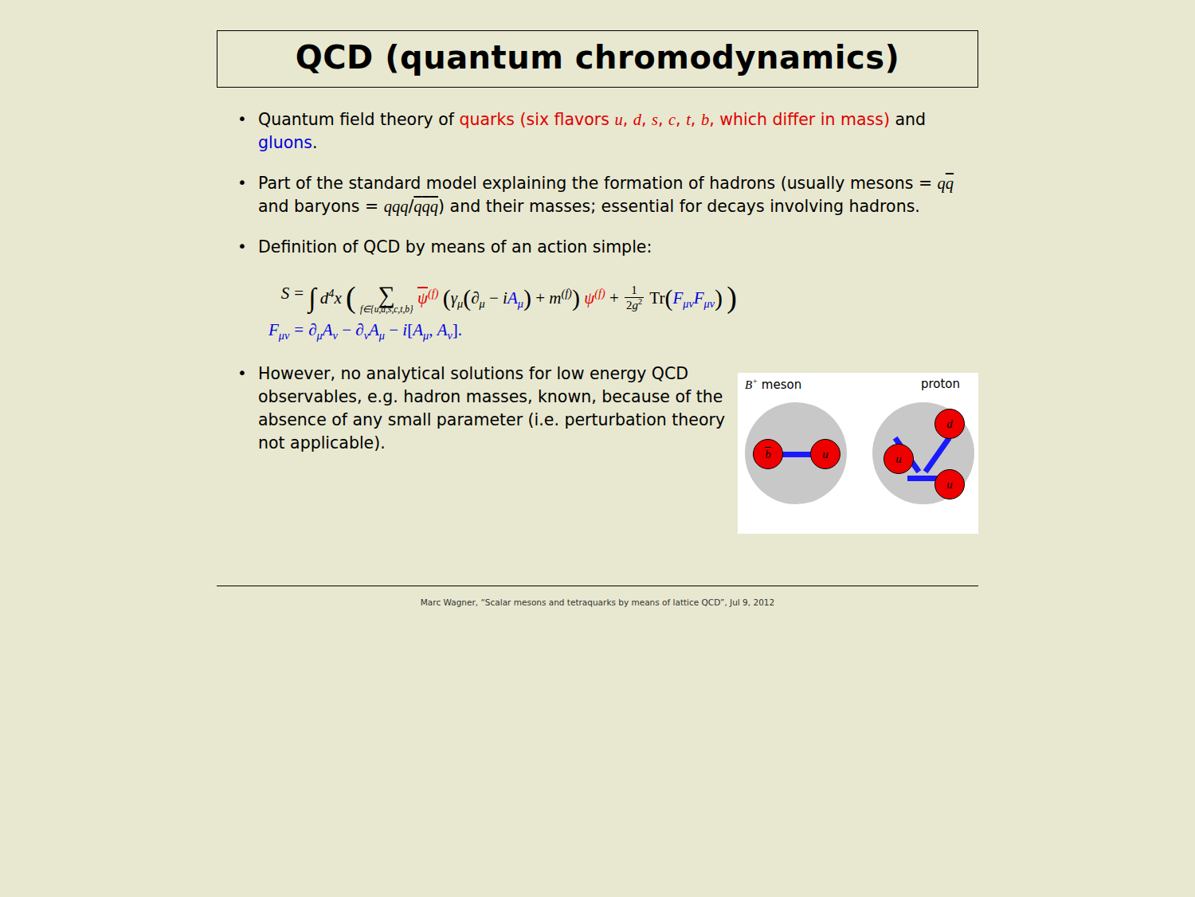QCD (quantum chromodynamics)
Quantum field theory of quarks (six flavors u, d, s, c, t, b, which differ in mass) and gluons.
Part of the standard model explaining the formation of hadrons (usually mesons = qq and baryons = qqq/qqq) and their masses; essential for decays involving hadrons.
Definition of QCD by means of an action simple:
| S | = | ∫ d 4 x ( ∑ f∈{u,d,s,c,t,b} ψ (f) ( γ μ ( ∂ μ − i A μ ) + m (f) ) ψ (f) + 1 2 g 2 Tr ( F μν F μν ) ) |
| F μν | = | ∂ μ A ν − ∂ ν A μ − i [ A μ , A ν ]. |
However, no analytical solutions for low energy QCD observables, e.g. hadron masses, known, because of the absence of any small parameter (i.e. perturbation theory not applicable).
B+ meson proton
b
u
d
u
u
Marc Wagner, “Scalar mesons and tetraquarks by means of lattice QCD”, Jul 9, 2012